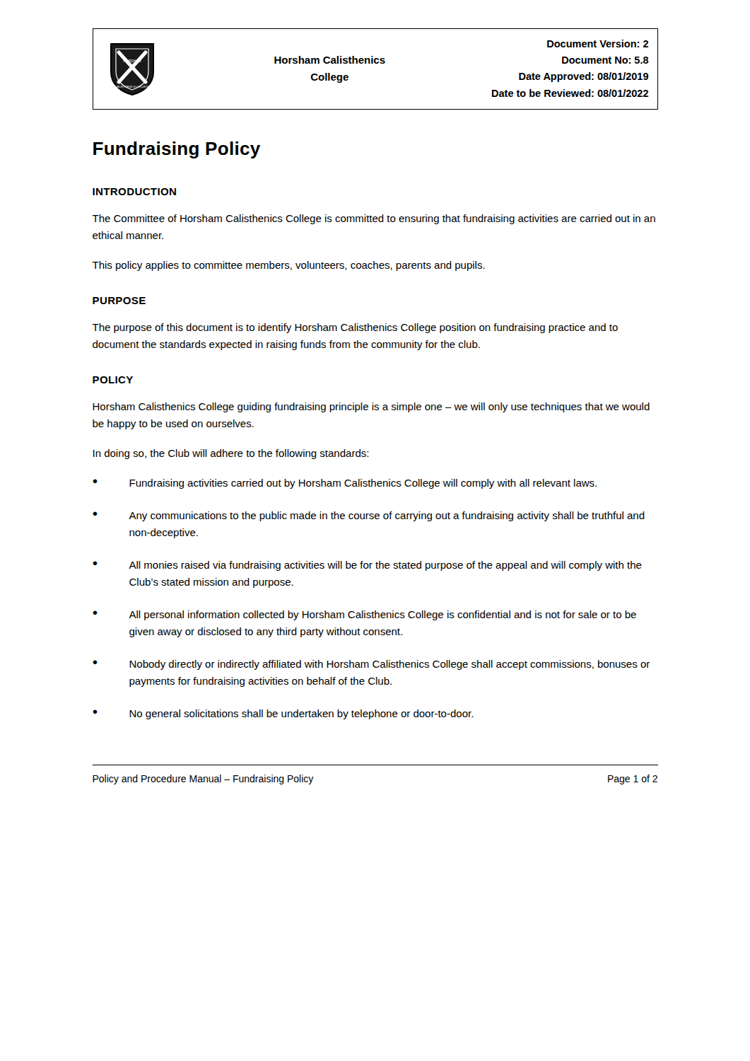HORSHAM CALISTHENICS COLLEGE
Horsham Calisthenics
College
Document Version: 2
Document No: 5.8
Date Approved: 08/01/2019
Date to be Reviewed: 08/01/2022
Fundraising Policy
INTRODUCTION
The Committee of Horsham Calisthenics College is committed to ensuring that fundraising activities are carried out in an ethical manner.
This policy applies to committee members, volunteers, coaches, parents and pupils.
PURPOSE
The purpose of this document is to identify Horsham Calisthenics College position on fundraising practice and to document the standards expected in raising funds from the community for the club.
POLICY
Horsham Calisthenics College guiding fundraising principle is a simple one – we will only use techniques that we would be happy to be used on ourselves.
In doing so, the Club will adhere to the following standards:
Fundraising activities carried out by Horsham Calisthenics College will comply with all relevant laws.
Any communications to the public made in the course of carrying out a fundraising activity shall be truthful and non-deceptive.
All monies raised via fundraising activities will be for the stated purpose of the appeal and will comply with the Club’s stated mission and purpose.
All personal information collected by Horsham Calisthenics College is confidential and is not for sale or to be given away or disclosed to any third party without consent.
Nobody directly or indirectly affiliated with Horsham Calisthenics College shall accept commissions, bonuses or payments for fundraising activities on behalf of the Club.
No general solicitations shall be undertaken by telephone or door-to-door.
Policy and Procedure Manual – Fundraising Policy Page 1 of 2